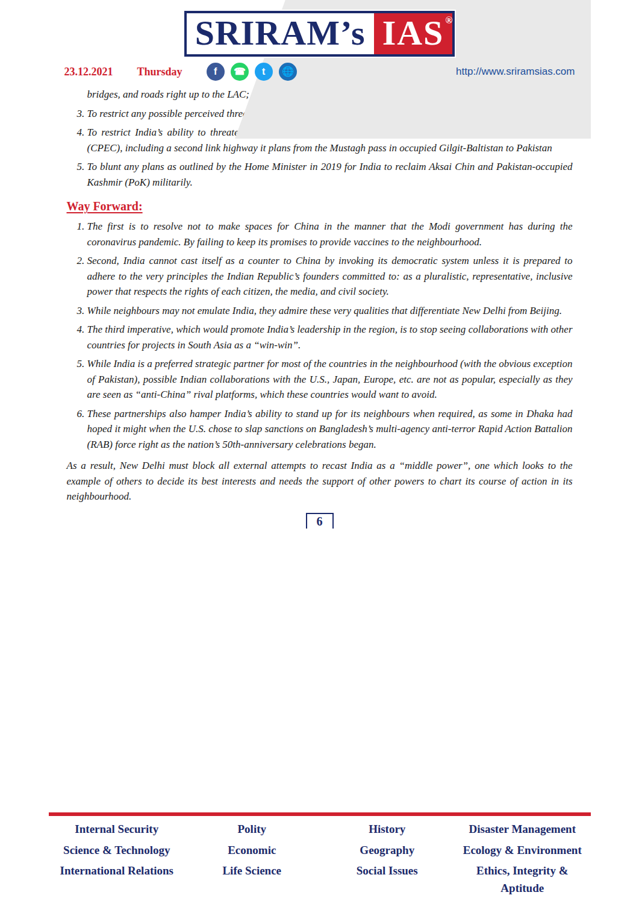SRIRAM’s
IAS®
23.12.2021 Thursday f ☎ t 🌐 http://www.sriramsias.com
bridges, and roads right up to the LAC;
To restrict any possible perceived threat to Xinjiang and Tibet;
To restrict India’s ability to threaten China’s key Belt and Road project, the China-Pakistan Economic Corridor (CPEC), including a second link highway it plans from the Mustagh pass in occupied Gilgit-Baltistan to Pakistan
To blunt any plans as outlined by the Home Minister in 2019 for India to reclaim Aksai Chin and Pakistan-occupied Kashmir (PoK) militarily.
Way Forward:
The first is to resolve not to make spaces for China in the manner that the Modi government has during the coronavirus pandemic. By failing to keep its promises to provide vaccines to the neighbourhood.
Second, India cannot cast itself as a counter to China by invoking its democratic system unless it is prepared to adhere to the very principles the Indian Republic’s founders committed to: as a pluralistic, representative, inclusive power that respects the rights of each citizen, the media, and civil society.
While neighbours may not emulate India, they admire these very qualities that differentiate New Delhi from Beijing.
The third imperative, which would promote India’s leadership in the region, is to stop seeing collaborations with other countries for projects in South Asia as a “win-win”.
While India is a preferred strategic partner for most of the countries in the neighbourhood (with the obvious exception of Pakistan), possible Indian collaborations with the U.S., Japan, Europe, etc. are not as popular, especially as they are seen as “anti-China” rival platforms, which these countries would want to avoid.
These partnerships also hamper India’s ability to stand up for its neighbours when required, as some in Dhaka had hoped it might when the U.S. chose to slap sanctions on Bangladesh’s multi-agency anti-terror Rapid Action Battalion (RAB) force right as the nation’s 50th-anniversary celebrations began.
As a result, New Delhi must block all external attempts to recast India as a “middle power”, one which looks to the example of others to decide its best interests and needs the support of other powers to chart its course of action in its neighbourhood.
6
Internal Security Polity History Disaster Management Science & Technology Economic Geography Ecology & Environment International Relations Life Science Social Issues Ethics, Integrity & Aptitude